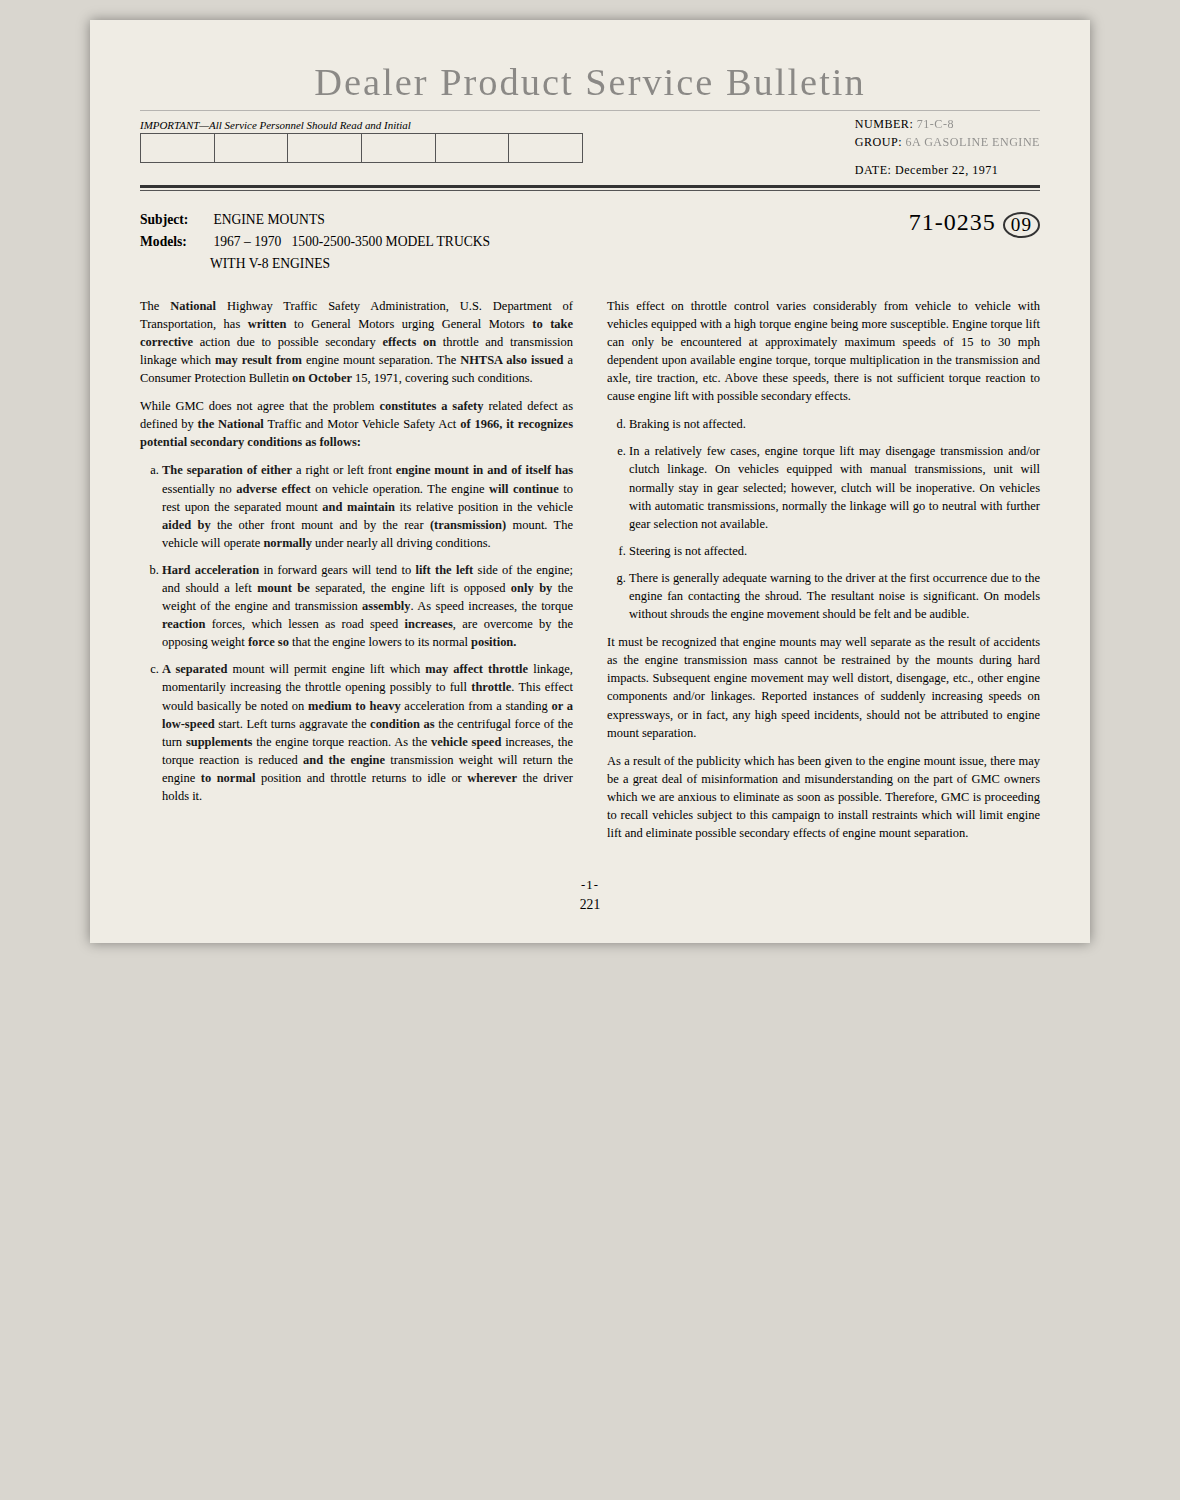Dealer Product Service Bulletin
IMPORTANT—All Service Personnel Should Read and Initial
NUMBER: 71-C-8
GROUP: 6A GASOLINE ENGINE
DATE: December 22, 1971
Subject: ENGINE MOUNTS
Models: 1967 – 1970 1500-2500-3500 MODEL TRUCKS
WITH V-8 ENGINES
71-0235 09
The National Highway Traffic Safety Administration, U.S. Department of Transportation, has written to General Motors urging General Motors to take corrective action due to possible secondary effects on throttle and transmission linkage which may result from engine mount separation. The NHTSA also issued a Consumer Protection Bulletin on October 15, 1971, covering such conditions.
While GMC does not agree that the problem constitutes a safety related defect as defined by the National Traffic and Motor Vehicle Safety Act of 1966, it recognizes potential secondary conditions as follows:
The separation of either a right or left front engine mount in and of itself has essentially no adverse effect on vehicle operation. The engine will continue to rest upon the separated mount and maintain its relative position in the vehicle aided by the other front mount and by the rear (transmission) mount. The vehicle will operate normally under nearly all driving conditions.
Hard acceleration in forward gears will tend to lift the left side of the engine; and should a left mount be separated, the engine lift is opposed only by the weight of the engine and transmission assembly. As speed increases, the torque reaction forces, which lessen as road speed increases, are overcome by the opposing weight force so that the engine lowers to its normal position.
A separated mount will permit engine lift which may affect throttle linkage, momentarily increasing the throttle opening possibly to full throttle. This effect would basically be noted on medium to heavy acceleration from a standing or a low-speed start. Left turns aggravate the condition as the centrifugal force of the turn supplements the engine torque reaction. As the vehicle speed increases, the torque reaction is reduced and the engine transmission weight will return the engine to normal position and throttle returns to idle or wherever the driver holds it.
This effect on throttle control varies considerably from vehicle to vehicle with vehicles equipped with a high torque engine being more susceptible. Engine torque lift can only be encountered at approximately maximum speeds of 15 to 30 mph dependent upon available engine torque, torque multiplication in the transmission and axle, tire traction, etc. Above these speeds, there is not sufficient torque reaction to cause engine lift with possible secondary effects.
Braking is not affected.
In a relatively few cases, engine torque lift may disengage transmission and/or clutch linkage. On vehicles equipped with manual transmissions, unit will normally stay in gear selected; however, clutch will be inoperative. On vehicles with automatic transmissions, normally the linkage will go to neutral with further gear selection not available.
Steering is not affected.
There is generally adequate warning to the driver at the first occurrence due to the engine fan contacting the shroud. The resultant noise is significant. On models without shrouds the engine movement should be felt and be audible.
It must be recognized that engine mounts may well separate as the result of accidents as the engine transmission mass cannot be restrained by the mounts during hard impacts. Subsequent engine movement may well distort, disengage, etc., other engine components and/or linkages. Reported instances of suddenly increasing speeds on expressways, or in fact, any high speed incidents, should not be attributed to engine mount separation.
As a result of the publicity which has been given to the engine mount issue, there may be a great deal of misinformation and misunderstanding on the part of GMC owners which we are anxious to eliminate as soon as possible. Therefore, GMC is proceeding to recall vehicles subject to this campaign to install restraints which will limit engine lift and eliminate possible secondary effects of engine mount separation.
-1-
221